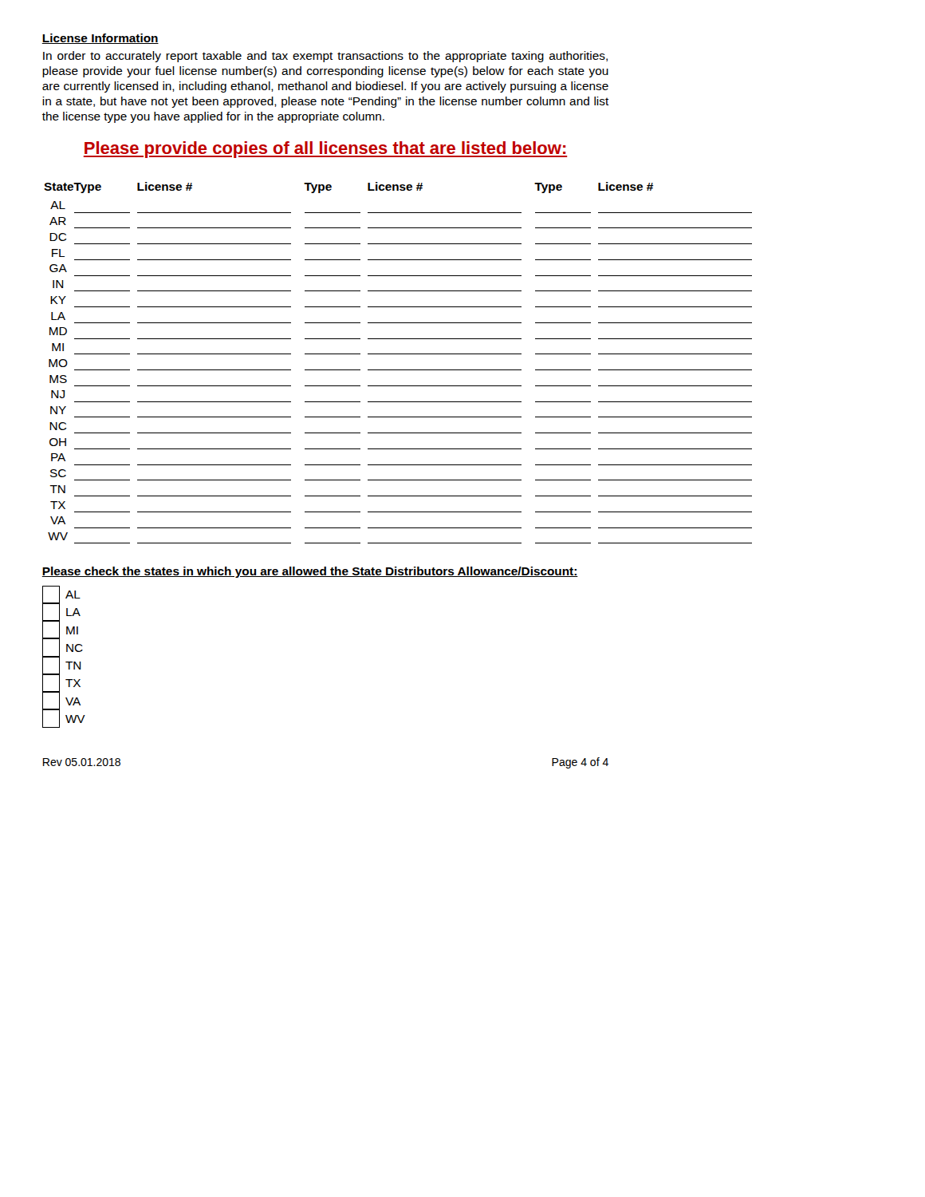License Information
In order to accurately report taxable and tax exempt transactions to the appropriate taxing authorities, please provide your fuel license number(s) and corresponding license type(s) below for each state you are currently licensed in, including ethanol, methanol and biodiesel. If you are actively pursuing a license in a state, but have not yet been approved, please note “Pending” in the license number column and list the license type you have applied for in the appropriate column.
Please provide copies of all licenses that are listed below:
| State | Type | License # | Type | License # | Type | License # |
| --- | --- | --- | --- | --- | --- | --- |
| AL | | | | | | |
| AR | | | | | | |
| DC | | | | | | |
| FL | | | | | | |
| GA | | | | | | |
| IN | | | | | | |
| KY | | | | | | |
| LA | | | | | | |
| MD | | | | | | |
| MI | | | | | | |
| MO | | | | | | |
| MS | | | | | | |
| NJ | | | | | | |
| NY | | | | | | |
| NC | | | | | | |
| OH | | | | | | |
| PA | | | | | | |
| SC | | | | | | |
| TN | | | | | | |
| TX | | | | | | |
| VA | | | | | | |
| WV | | | | | | |
Please check the states in which you are allowed the State Distributors Allowance/Discount:
AL
LA
MI
NC
TN
TX
VA
WV
Rev 05.01.2018 Page 4 of 4